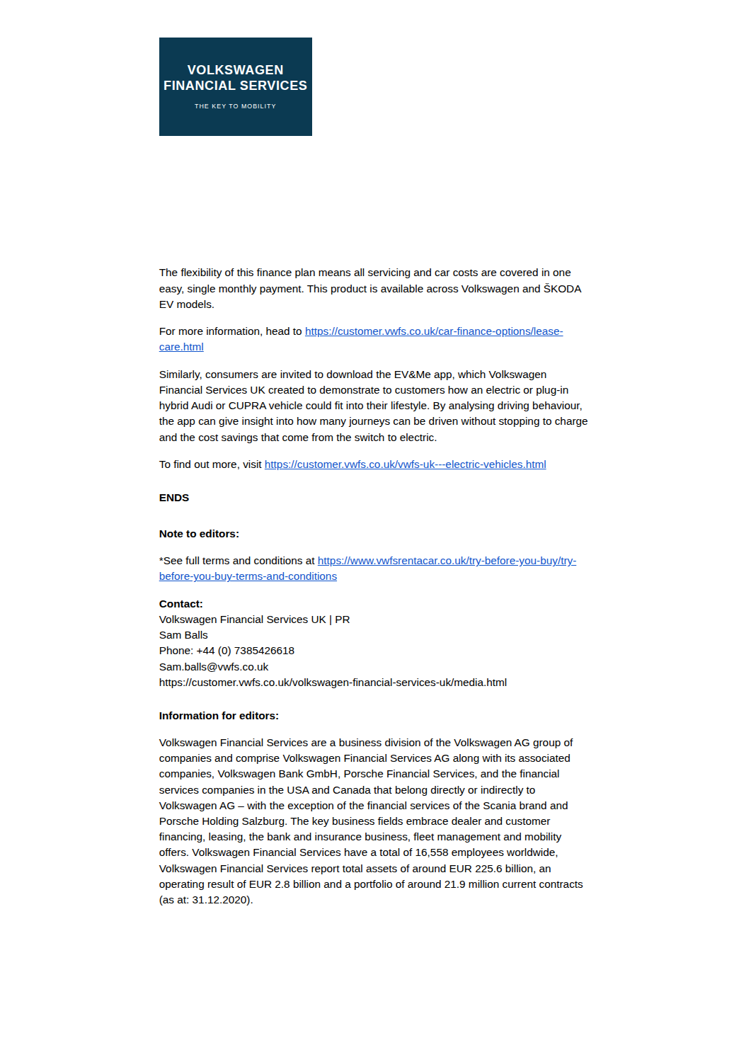VOLKSWAGEN
FINANCIAL SERVICES
THE KEY TO MOBILITY
The flexibility of this finance plan means all servicing and car costs are covered in one easy, single monthly payment. This product is available across Volkswagen and ŠKODA EV models.
For more information, head to https://customer.vwfs.co.uk/car-finance-options/lease-care.html
Similarly, consumers are invited to download the EV&Me app, which Volkswagen Financial Services UK created to demonstrate to customers how an electric or plug-in hybrid Audi or CUPRA vehicle could fit into their lifestyle. By analysing driving behaviour, the app can give insight into how many journeys can be driven without stopping to charge and the cost savings that come from the switch to electric.
To find out more, visit https://customer.vwfs.co.uk/vwfs-uk---electric-vehicles.html
ENDS
Note to editors:
*See full terms and conditions at https://www.vwfsrentacar.co.uk/try-before-you-buy/try-before-you-buy-terms-and-conditions
Contact:
Volkswagen Financial Services UK | PR
Sam Balls
Phone: +44 (0) 7385426618
Sam.balls@vwfs.co.uk
https://customer.vwfs.co.uk/volkswagen-financial-services-uk/media.html
Information for editors:
Volkswagen Financial Services are a business division of the Volkswagen AG group of companies and comprise Volkswagen Financial Services AG along with its associated companies, Volkswagen Bank GmbH, Porsche Financial Services, and the financial services companies in the USA and Canada that belong directly or indirectly to Volkswagen AG – with the exception of the financial services of the Scania brand and Porsche Holding Salzburg. The key business fields embrace dealer and customer financing, leasing, the bank and insurance business, fleet management and mobility offers. Volkswagen Financial Services have a total of 16,558 employees worldwide, Volkswagen Financial Services report total assets of around EUR 225.6 billion, an operating result of EUR 2.8 billion and a portfolio of around 21.9 million current contracts (as at: 31.12.2020).